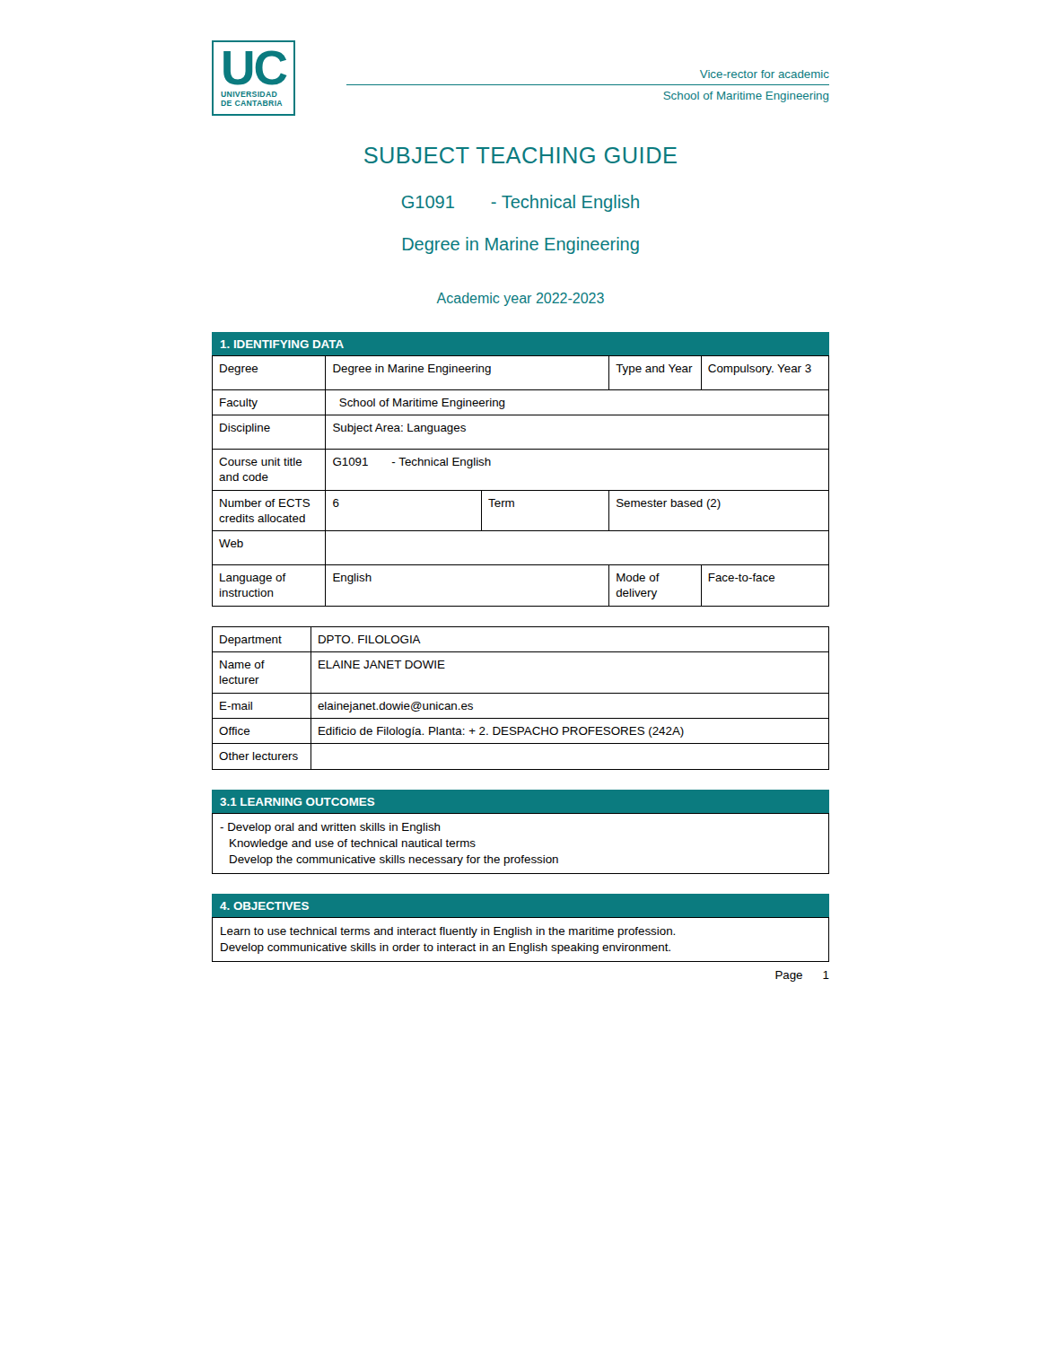UC
UNIVERSIDAD
DE CANTABRIA
Vice-rector for academic
School of Maritime Engineering
SUBJECT TEACHING GUIDE
G1091- Technical English
Degree in Marine Engineering
Academic year 2022-2023
1. IDENTIFYING DATA
| Degree | Degree in Marine Engineering | Type and Year | Compulsory. Year 3 |
| Faculty | School of Maritime Engineering |
| Discipline | Subject Area: Languages |
| Course unit title and code | G1091 - Technical English |
| Number of ECTS credits allocated | 6 | Term | Semester based (2) |
| Web | |
| Language of instruction | English | Mode of delivery | Face-to-face |
| Department | DPTO. FILOLOGIA |
| Name of lecturer | ELAINE JANET DOWIE |
| E-mail | elainejanet.dowie@unican.es |
| Office | Edificio de Filología. Planta: + 2. DESPACHO PROFESORES (242A) |
| Other lecturers | |
3.1 LEARNING OUTCOMES
- Develop oral and written skills in English
Knowledge and use of technical nautical terms
Develop the communicative skills necessary for the profession
4. OBJECTIVES
Learn to use technical terms and interact fluently in English in the maritime profession.
Develop communicative skills in order to interact in an English speaking environment.
Page1